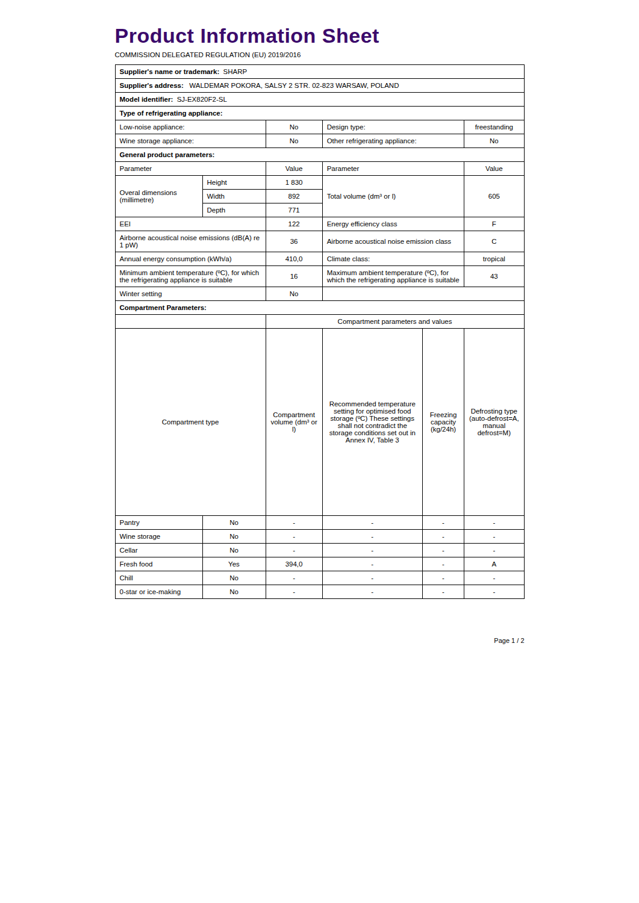Product Information Sheet
COMMISSION DELEGATED REGULATION (EU) 2019/2016
| Supplier's name or trademark: SHARP |
| Supplier's address: WALDEMAR POKORA, SALSY 2 STR. 02-823 WARSAW, POLAND |
| Model identifier: SJ-EX820F2-SL |
| Type of refrigerating appliance: |
| Low-noise appliance: | No | Design type: | freestanding |
| Wine storage appliance: | No | Other refrigerating appliance: | No |
| General product parameters: |
| Parameter | Value | Parameter | Value |
| Overal dimensions (millimetre) | Height | 1 830 | Total volume (dm³ or l) | 605 |
| Width | 892 |
| Depth | 771 |
| EEI | 122 | Energy efficiency class | F |
| Airborne acoustical noise emissions (dB(A) re 1 pW) | 36 | Airborne acoustical noise emission class | C |
| Annual energy consumption (kWh/a) | 410,0 | Climate class: | tropical |
| Minimum ambient temperature (ºC), for which the refrigerating appliance is suitable | 16 | Maximum ambient temperature (ºC), for which the refrigerating appliance is suitable | 43 |
| Winter setting | No | | |
| Compartment Parameters: |
| | Compartment parameters and values |
| Compartment type | Compartment volume (dm³ or l) | Recommended temperature setting for optimised food storage (ºC) These settings shall not contradict the storage conditions set out in Annex IV, Table 3 | Freezing capacity (kg/24h) | Defrosting type (auto-defrost=A, manual defrost=M) |
| Pantry | No | - | - | - | - |
| Wine storage | No | - | - | - | - |
| Cellar | No | - | - | - | - |
| Fresh food | Yes | 394,0 | - | - | A |
| Chill | No | - | - | - | - |
| 0-star or ice-making | No | - | - | - | - |
Page 1 / 2